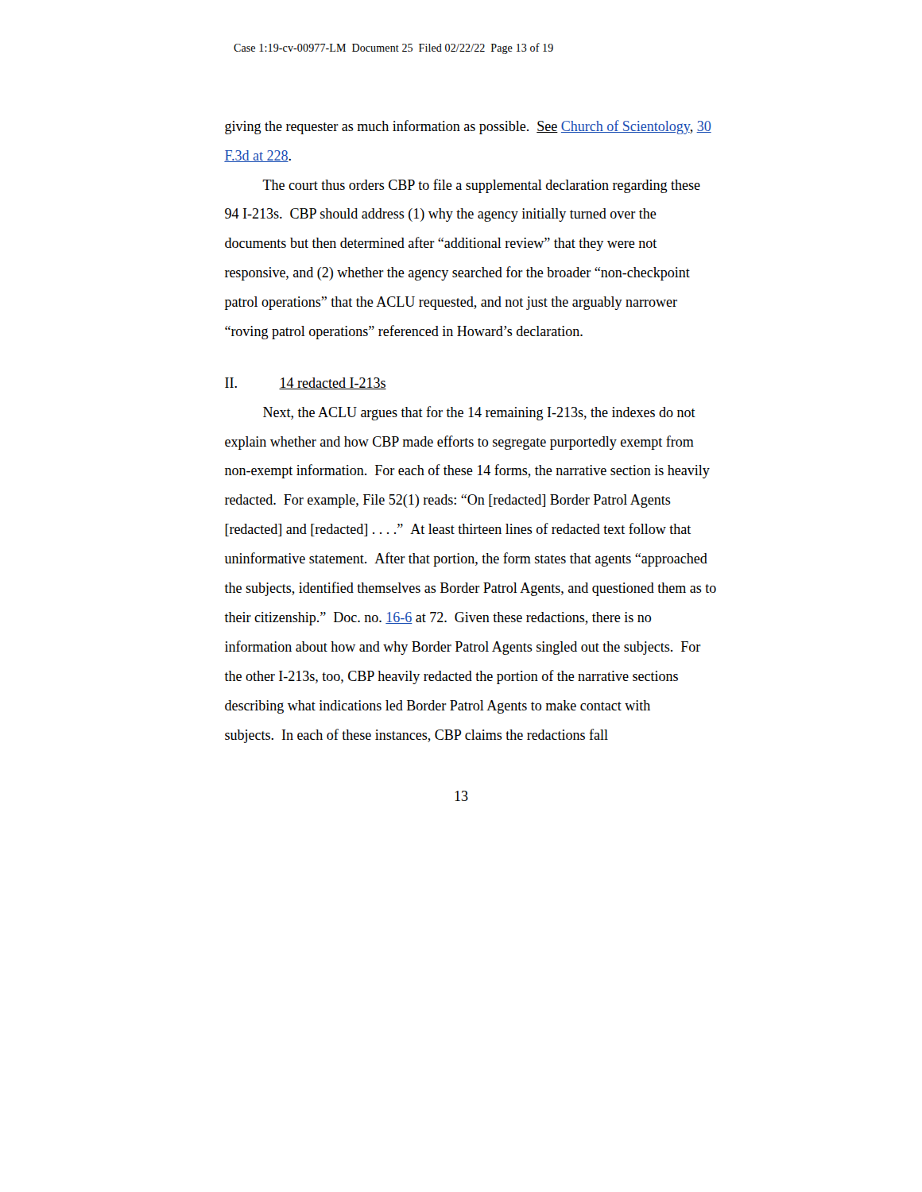Case 1:19-cv-00977-LM Document 25 Filed 02/22/22 Page 13 of 19
giving the requester as much information as possible. See Church of Scientology, 30 F.3d at 228.
The court thus orders CBP to file a supplemental declaration regarding these 94 I-213s. CBP should address (1) why the agency initially turned over the documents but then determined after “additional review” that they were not responsive, and (2) whether the agency searched for the broader “non-checkpoint patrol operations” that the ACLU requested, and not just the arguably narrower “roving patrol operations” referenced in Howard’s declaration.
II. 14 redacted I-213s
Next, the ACLU argues that for the 14 remaining I-213s, the indexes do not explain whether and how CBP made efforts to segregate purportedly exempt from non-exempt information. For each of these 14 forms, the narrative section is heavily redacted. For example, File 52(1) reads: “On [redacted] Border Patrol Agents [redacted] and [redacted] . . . .” At least thirteen lines of redacted text follow that uninformative statement. After that portion, the form states that agents “approached the subjects, identified themselves as Border Patrol Agents, and questioned them as to their citizenship.” Doc. no. 16-6 at 72. Given these redactions, there is no information about how and why Border Patrol Agents singled out the subjects. For the other I-213s, too, CBP heavily redacted the portion of the narrative sections describing what indications led Border Patrol Agents to make contact with subjects. In each of these instances, CBP claims the redactions fall
13